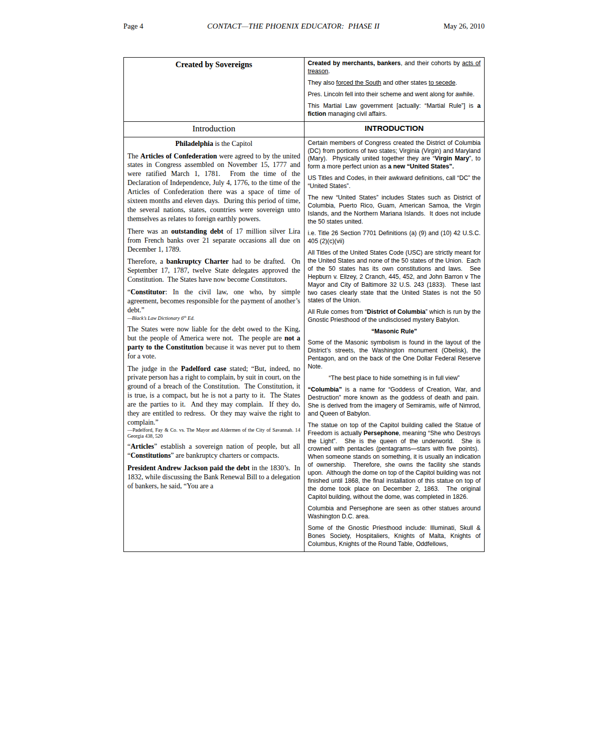Page 4
CONTACT—THE PHOENIX EDUCATOR: PHASE II
May 26, 2010
| Created by Sovereigns | Created by merchants, bankers , and their cohorts by acts of treason . They also forced the South and other states to secede . Pres. Lincoln fell into their scheme and went along for awhile. This Martial Law government [actually: “Martial Rule”] is a fiction managing civil affairs. |
| Introduction | INTRODUCTION |
| Philadelphia is the Capitol The Articles of Confederation were agreed to by the united states in Congress assembled on November 15, 1777 and were ratified March 1, 1781. From the time of the Declaration of Independence, July 4, 1776, to the time of the Articles of Confederation there was a space of time of sixteen months and eleven days. During this period of time, the several nations, states, countries were sovereign unto themselves as relates to foreign earthly powers. There was an outstanding debt of 17 million silver Lira from French banks over 21 separate occasions all due on December 1, 1789. Therefore, a bankruptcy Charter had to be drafted. On September 17, 1787, twelve State delegates approved the Constitution. The States have now become Constitutors. “ Constitutor : In the civil law, one who, by simple agreement, becomes responsible for the payment of another’s debt.” —Black’s Law Dictionary 6 th Ed. The States were now liable for the debt owed to the King, but the people of America were not. The people are not a party to the Constitution because it was never put to them for a vote. The judge in the Padelford case stated; “But, indeed, no private person has a right to complain, by suit in court, on the ground of a breach of the Constitution. The Constitution, it is true, is a compact, but he is not a party to it. The States are the parties to it. And they may complain. If they do, they are entitled to redress. Or they may waive the right to complain.” —Padelford, Fay & Co. vs. The Mayor and Aldermen of the City of Savannah. 14 Georgia 438, 520 “ Articles ” establish a sovereign nation of people, but all “ Constitutions ” are bankruptcy charters or compacts. President Andrew Jackson paid the debt in the 1830’s. In 1832, while discussing the Bank Renewal Bill to a delegation of bankers, he said, “You are a | Certain members of Congress created the District of Columbia (DC) from portions of two states; Virginia (Virgin) and Maryland (Mary). Physically united together they are “ Virgin Mary ”, to form a more perfect union as a new “United States”. US Titles and Codes, in their awkward definitions, call “DC” the “United States”. The new “United States” includes States such as District of Columbia, Puerto Rico, Guam, American Samoa, the Virgin Islands, and the Northern Mariana Islands. It does not include the 50 states united. i.e. Title 26 Section 7701 Definitions (a) (9) and (10) 42 U.S.C. 405 (2)(c)(vii) All Titles of the United States Code (USC) are strictly meant for the United States and none of the 50 states of the Union. Each of the 50 states has its own constitutions and laws. See Hepburn v. Ellzey, 2 Cranch, 445, 452, and John Barron v The Mayor and City of Baltimore 32 U.S. 243 (1833). These last two cases clearly state that the United States is not the 50 states of the Union. All Rule comes from “ District of Columbia ” which is run by the Gnostic Priesthood of the undisclosed mystery Babylon. “Masonic Rule” Some of the Masonic symbolism is found in the layout of the District’s streets, the Washington monument (Obelisk), the Pentagon, and on the back of the One Dollar Federal Reserve Note. “The best place to hide something is in full view” “Columbia” is a name for “Goddess of Creation, War, and Destruction” more known as the goddess of death and pain. She is derived from the imagery of Semiramis, wife of Nimrod, and Queen of Babylon. The statue on top of the Capitol building called the Statue of Freedom is actually Persephone , meaning “She who Destroys the Light”. She is the queen of the underworld. She is crowned with pentacles (pentagrams—stars with five points). When someone stands on something, it is usually an indication of ownership. Therefore, she owns the facility she stands upon. Although the dome on top of the Capitol building was not finished until 1868, the final installation of this statue on top of the dome took place on December 2, 1863. The original Capitol building, without the dome, was completed in 1826. Columbia and Persephone are seen as other statues around Washington D.C. area. Some of the Gnostic Priesthood include: Illuminati, Skull & Bones Society, Hospitaliers, Knights of Malta, Knights of Columbus, Knights of the Round Table, Oddfellows, |